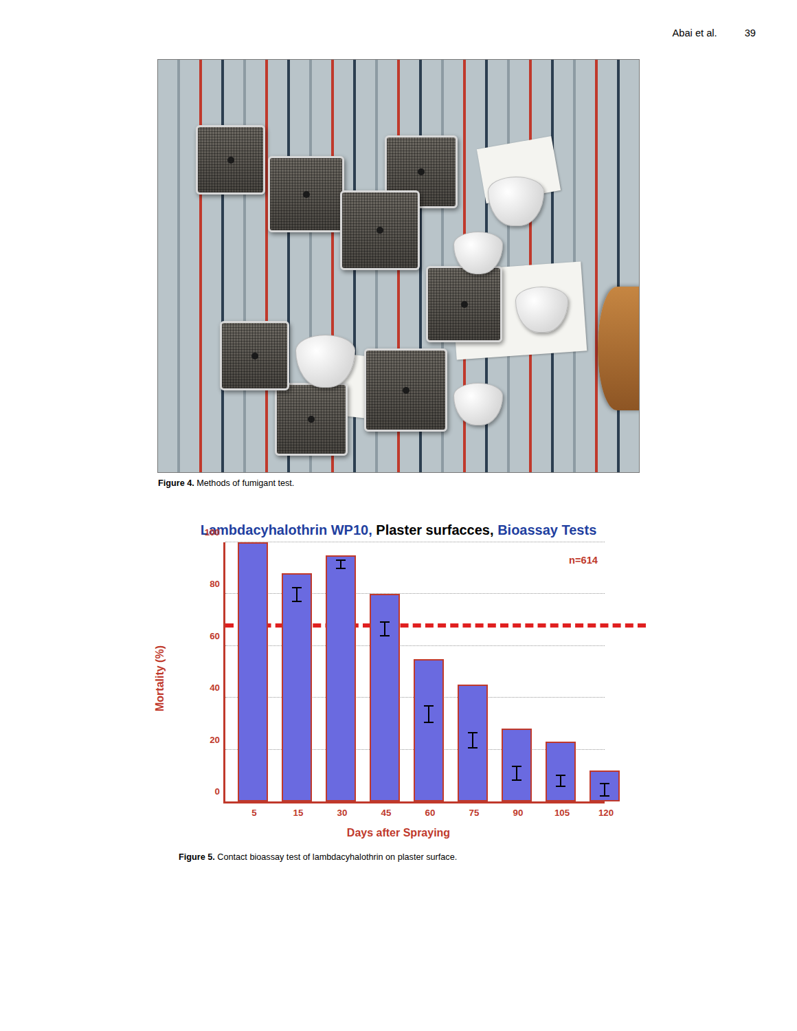Abai et al. 39
Figure 4. Methods of fumigant test.
Lambdacyhalothrin WP10, Plaster surfacces, Bioassay Tests
n=614
100
80
60
40
20
0
Mortality (%)
5
15
30
45
60
75
90
105
120
Days after Spraying
Figure 5. Contact bioassay test of lambdacyhalothrin on plaster surface.